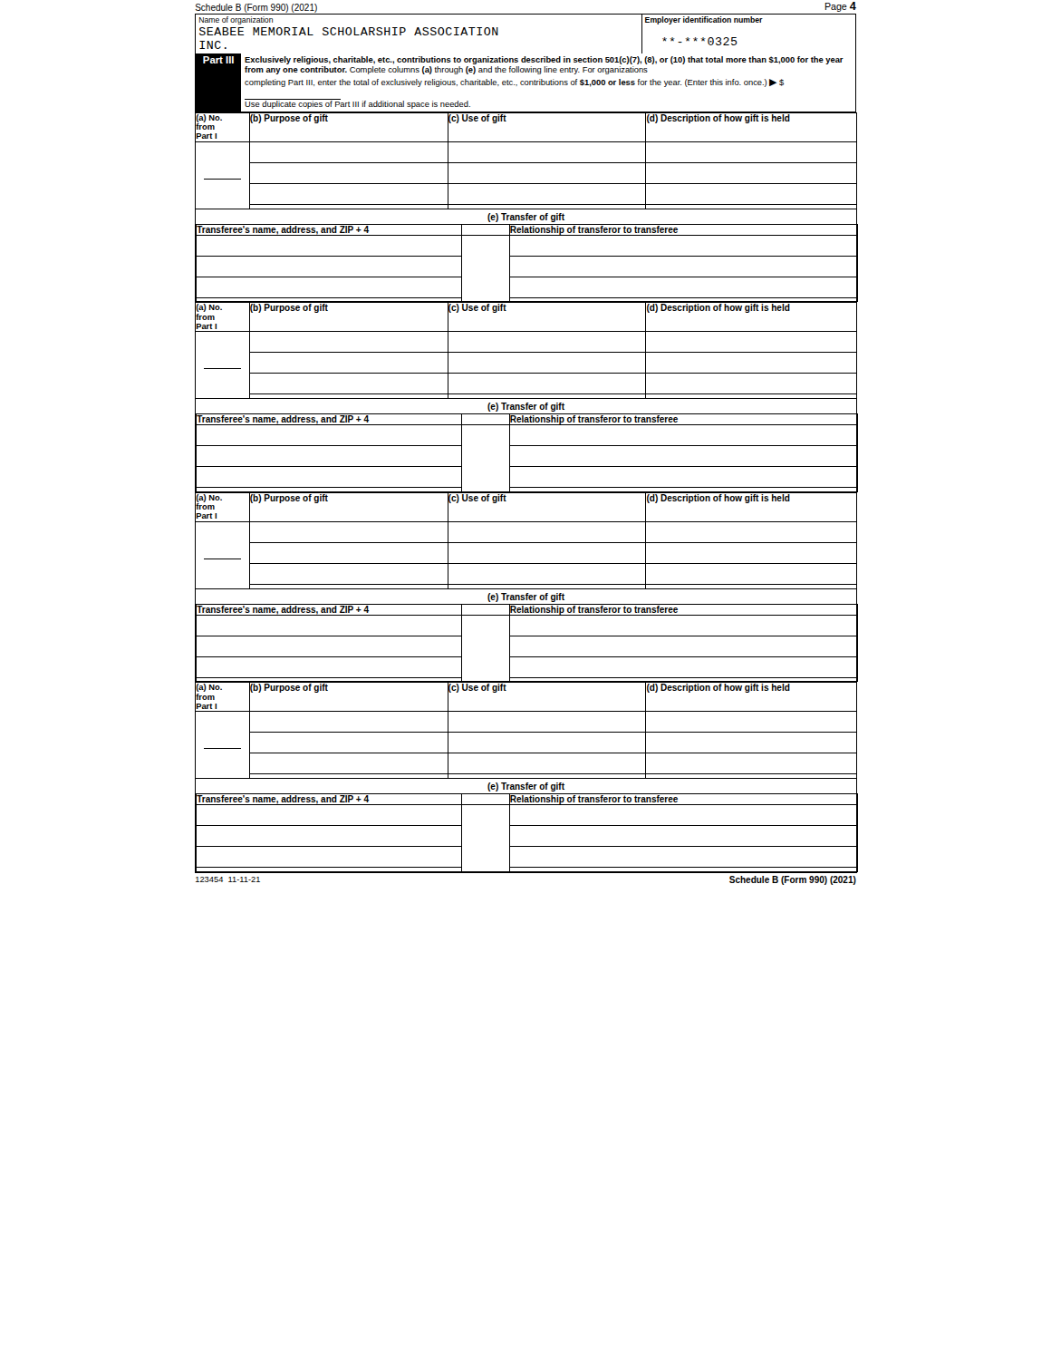Schedule B (Form 990) (2021)
Page 4
Name of organization
SEABEE MEMORIAL SCHOLARSHIP ASSOCIATION
INC.
Employer identification number
**-***0325
Part III
Exclusively religious, charitable, etc., contributions to organizations described in section 501(c)(7), (8), or (10) that total more than $1,000 for the year
from any one contributor. Complete columns (a) through (e) and the following line entry. For organizations
completing Part III, enter the total of exclusively religious, charitable, etc., contributions of $1,000 or less for the year. (Enter this info. once.) ▶ $
Use duplicate copies of Part III if additional space is needed.
| (a) No. from Part I | (b) Purpose of gift | (c) Use of gift | (d) Description of how gift is held |
| (e) Transfer of gift / Transferee's name, address, and ZIP + 4 / / Relationship of transferor to transferee / |
| (a) No. from Part I | (b) Purpose of gift | (c) Use of gift | (d) Description of how gift is held |
| (e) Transfer of gift / Transferee's name, address, and ZIP + 4 / / Relationship of transferor to transferee / |
| (a) No. from Part I | (b) Purpose of gift | (c) Use of gift | (d) Description of how gift is held |
| (e) Transfer of gift / Transferee's name, address, and ZIP + 4 / / Relationship of transferor to transferee / |
| (a) No. from Part I | (b) Purpose of gift | (c) Use of gift | (d) Description of how gift is held |
| (e) Transfer of gift / Transferee's name, address, and ZIP + 4 / / Relationship of transferor to transferee / |
123454 11-11-21
Schedule B (Form 990) (2021)